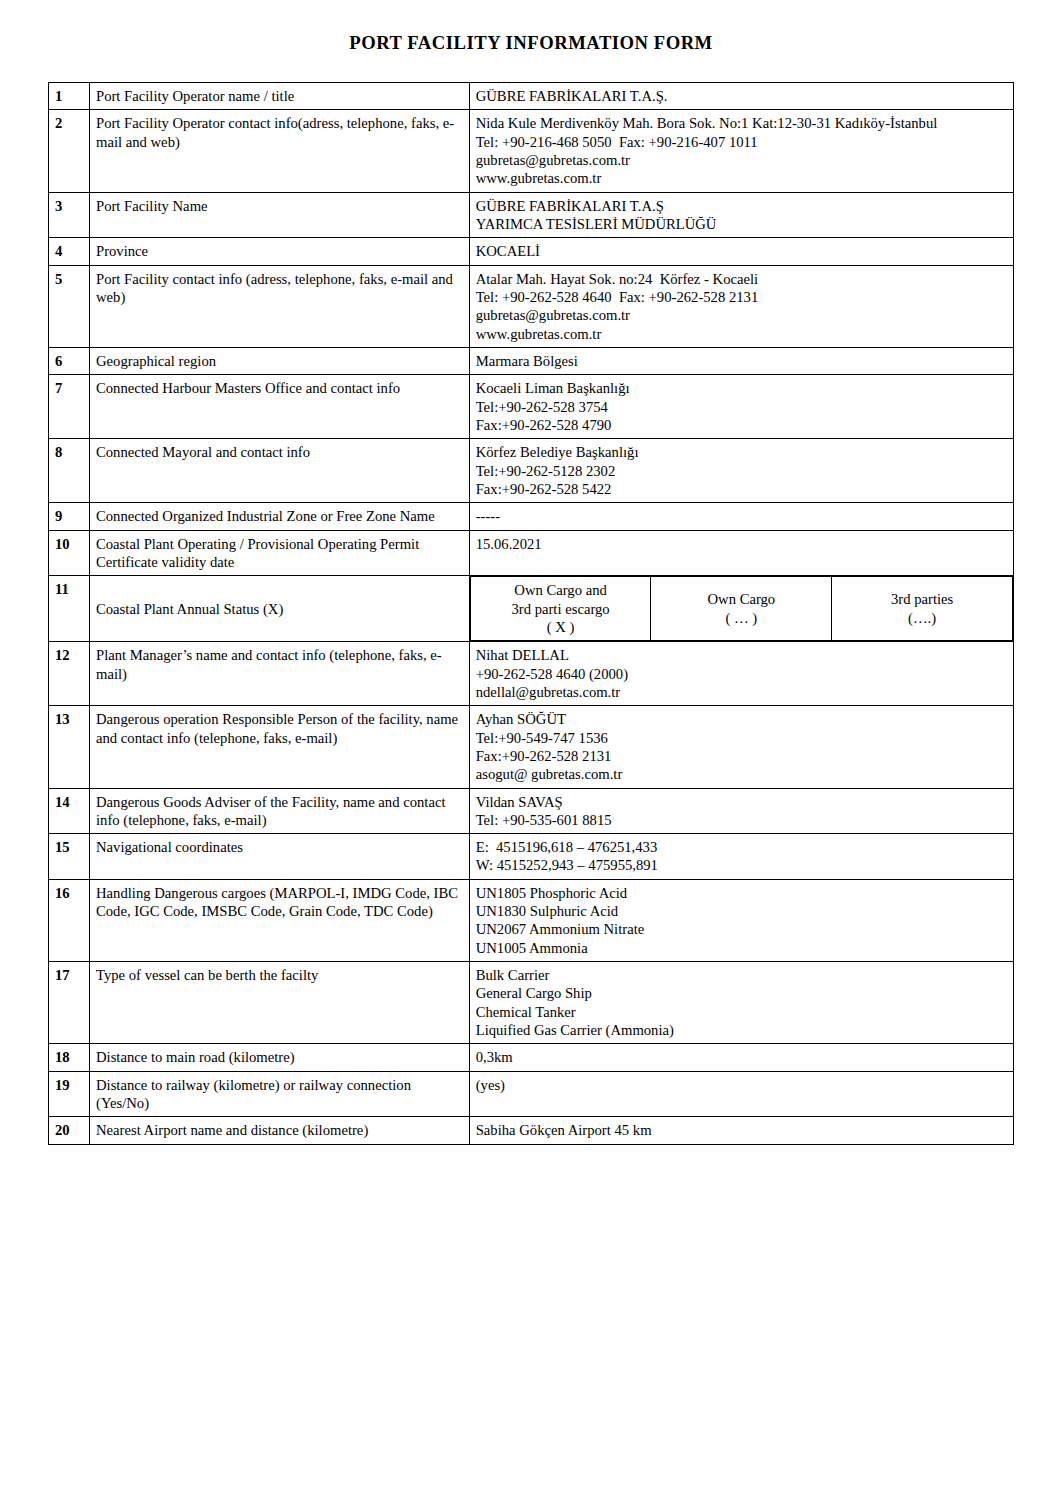PORT FACILITY INFORMATION FORM
| 1 | Port Facility Operator name / title | GÜBRE FABRİKALARI T.A.Ş. |
| 2 | Port Facility Operator contact info(adress, telephone, faks, e-mail and web) | Nida Kule Merdivenköy Mah. Bora Sok. No:1 Kat:12-30-31 Kadıköy-İstanbul Tel: +90-216-468 5050 Fax: +90-216-407 1011 gubretas@gubretas.com.tr www.gubretas.com.tr |
| 3 | Port Facility Name | GÜBRE FABRİKALARI T.A.Ş YARIMCA TESİSLERİ MÜDÜRLÜĞÜ |
| 4 | Province | KOCAELİ |
| 5 | Port Facility contact info (adress, telephone, faks, e-mail and web) | Atalar Mah. Hayat Sok. no:24 Körfez - Kocaeli Tel: +90-262-528 4640 Fax: +90-262-528 2131 gubretas@gubretas.com.tr www.gubretas.com.tr |
| 6 | Geographical region | Marmara Bölgesi |
| 7 | Connected Harbour Masters Office and contact info | Kocaeli Liman Başkanlığı Tel:+90-262-528 3754 Fax:+90-262-528 4790 |
| 8 | Connected Mayoral and contact info | Körfez Belediye Başkanlığı Tel:+90-262-5128 2302 Fax:+90-262-528 5422 |
| 9 | Connected Organized Industrial Zone or Free Zone Name | ----- |
| 10 | Coastal Plant Operating / Provisional Operating Permit Certificate validity date | 15.06.2021 |
| 11 | Coastal Plant Annual Status (X) | / Own Cargo and 3rd parti escargo ( X ) / Own Cargo ( … ) / 3rd parties (….) / |
| 12 | Plant Manager’s name and contact info (telephone, faks, e-mail) | Nihat DELLAL +90-262-528 4640 (2000) ndellal@gubretas.com.tr |
| 13 | Dangerous operation Responsible Person of the facility, name and contact info (telephone, faks, e-mail) | Ayhan SÖĞÜT Tel:+90-549-747 1536 Fax:+90-262-528 2131 asogut@ gubretas.com.tr |
| 14 | Dangerous Goods Adviser of the Facility, name and contact info (telephone, faks, e-mail) | Vildan SAVAŞ Tel: +90-535-601 8815 |
| 15 | Navigational coordinates | E: 4515196,618 – 476251,433 W: 4515252,943 – 475955,891 |
| 16 | Handling Dangerous cargoes (MARPOL-I, IMDG Code, IBC Code, IGC Code, IMSBC Code, Grain Code, TDC Code) | UN1805 Phosphoric Acid UN1830 Sulphuric Acid UN2067 Ammonium Nitrate UN1005 Ammonia |
| 17 | Type of vessel can be berth the facilty | Bulk Carrier General Cargo Ship Chemical Tanker Liquified Gas Carrier (Ammonia) |
| 18 | Distance to main road (kilometre) | 0,3km |
| 19 | Distance to railway (kilometre) or railway connection (Yes/No) | (yes) |
| 20 | Nearest Airport name and distance (kilometre) | Sabiha Gökçen Airport 45 km |